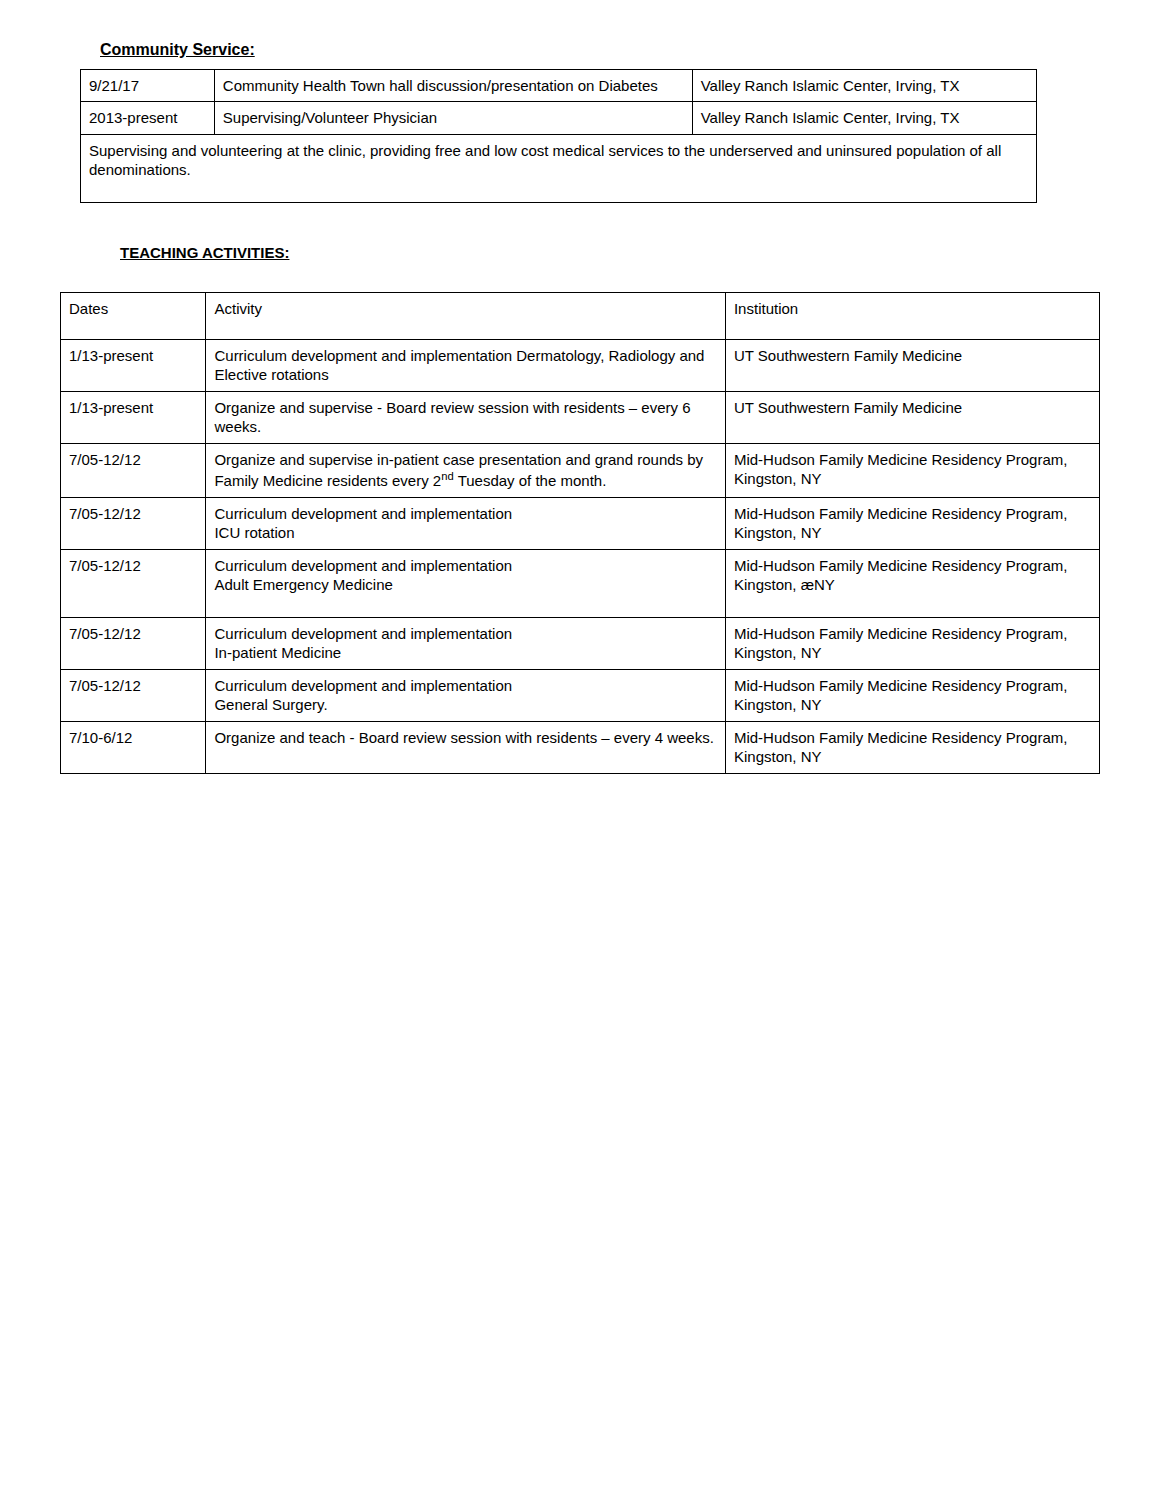Community Service:
| 9/21/17 | Community Health Town hall discussion/presentation on Diabetes | Valley Ranch Islamic Center, Irving, TX |
| 2013-present | Supervising/Volunteer Physician | Valley Ranch Islamic Center, Irving, TX |
| Supervising and volunteering at the clinic, providing free and low cost medical services to the underserved and uninsured population of all denominations. |
TEACHING ACTIVITIES:
| Dates | Activity | Institution |
| 1/13-present | Curriculum development and implementation Dermatology, Radiology and Elective rotations | UT Southwestern Family Medicine |
| 1/13-present | Organize and supervise - Board review session with residents – every 6 weeks. | UT Southwestern Family Medicine |
| 7/05-12/12 | Organize and supervise in-patient case presentation and grand rounds by Family Medicine residents every 2 nd Tuesday of the month. | Mid-Hudson Family Medicine Residency Program, Kingston, NY |
| 7/05-12/12 | Curriculum development and implementation ICU rotation | Mid-Hudson Family Medicine Residency Program, Kingston, NY |
| 7/05-12/12 | Curriculum development and implementation Adult Emergency Medicine | Mid-Hudson Family Medicine Residency Program, Kingston, æNY |
| 7/05-12/12 | Curriculum development and implementation In-patient Medicine | Mid-Hudson Family Medicine Residency Program, Kingston, NY |
| 7/05-12/12 | Curriculum development and implementation General Surgery. | Mid-Hudson Family Medicine Residency Program, Kingston, NY |
| 7/10-6/12 | Organize and teach - Board review session with residents – every 4 weeks. | Mid-Hudson Family Medicine Residency Program, Kingston, NY |